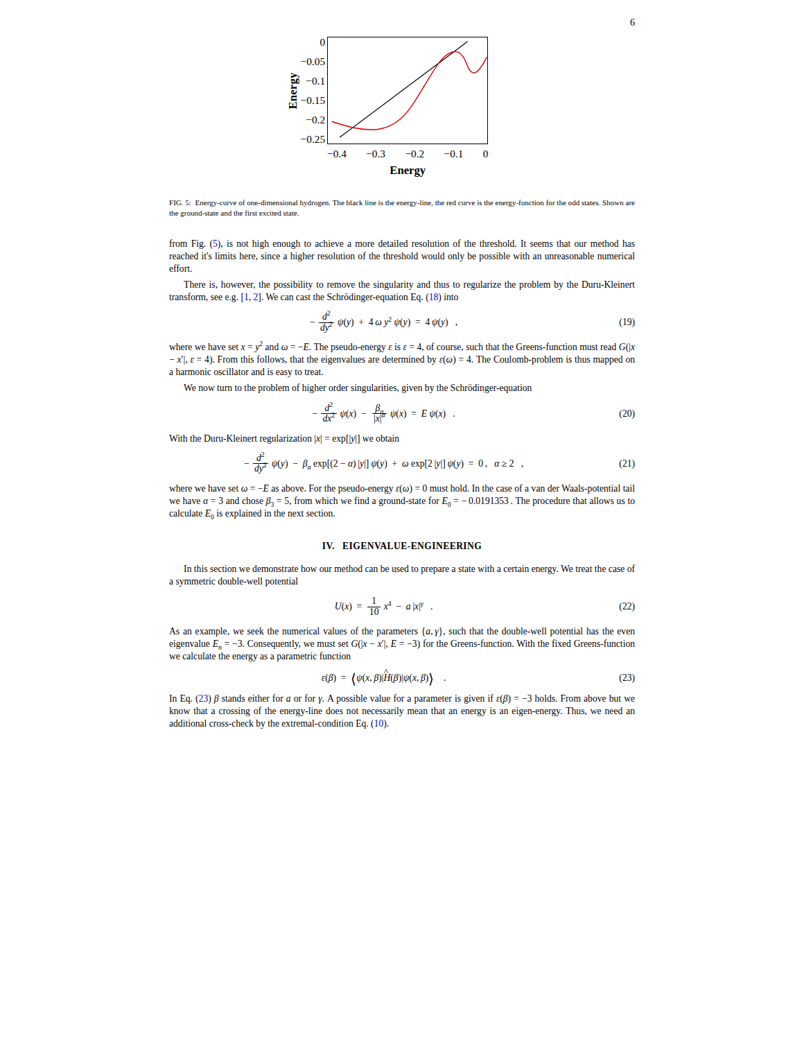6
Energy
0 −0.05 −0.1 −0.15 −0.2 −0.25
−0.4−0.3−0.2−0.10
Energy
FIG. 5: Energy-curve of one-dimensional hydrogen. The black line is the energy-line, the red curve is the energy-function for the odd states. Shown are the ground-state and the first excited state.
from Fig. (5), is not high enough to achieve a more detailed resolution of the threshold. It seems that our method has reached it's limits here, since a higher resolution of the threshold would only be possible with an unreasonable numerical effort.
There is, however, the possibility to remove the singularity and thus to regularize the problem by the Duru-Kleinert transform, see e.g. [1, 2]. We can cast the Schrödinger-equation Eq. (18) into
− d2 dy2 ψ(y) + 4 ω y2 ψ(y) = 4 ψ(y) ,
where we have set x = y2 and ω = −E. The pseudo-energy ε is ε = 4, of course, such that the Greens-function must read G(|x − x′|, ε = 4). From this follows, that the eigenvalues are determined by ε(ω) = 4. The Coulomb-problem is thus mapped on a harmonic oscillator and is easy to treat.
We now turn to the problem of higher order singularities, given by the Schrödinger-equation
− d2 dx2 ψ(x) − βα|x|α ψ(x) = E ψ(x) .
With the Duru-Kleinert regularization |x| = exp[|y|] we obtain
− d2 dy2 ψ(y) − βα exp[(2 − α) |y|] ψ(y) + ω exp[2 |y|] ψ(y) = 0 , α ≥ 2 ,
where we have set ω = −E as above. For the pseudo-energy ε(ω) = 0 must hold. In the case of a van der Waals-potential tail we have α = 3 and chose β3 = 5, from which we find a ground-state for E0 = − 0.0191353 . The procedure that allows us to calculate E0 is explained in the next section.
IV. EIGENVALUE-ENGINEERING
In this section we demonstrate how our method can be used to prepare a state with a certain energy. We treat the case of a symmetric double-well potential
U(x) = 110 x4 − a |x|γ .
As an example, we seek the numerical values of the parameters {a, γ}, such that the double-well potential has the even eigenvalue En = −3. Consequently, we must set G(|x − x′|, E = −3) for the Greens-function. With the fixed Greens-function we calculate the energy as a parametric function
ε(β) = ⟨ψ(x, β)|H(β)|ψ(x, β)⟩ .
In Eq. (23) β stands either for a or for γ. A possible value for a parameter is given if ε(β) = −3 holds. From above but we know that a crossing of the energy-line does not necessarily mean that an energy is an eigen-energy. Thus, we need an additional cross-check by the extremal-condition Eq. (10).